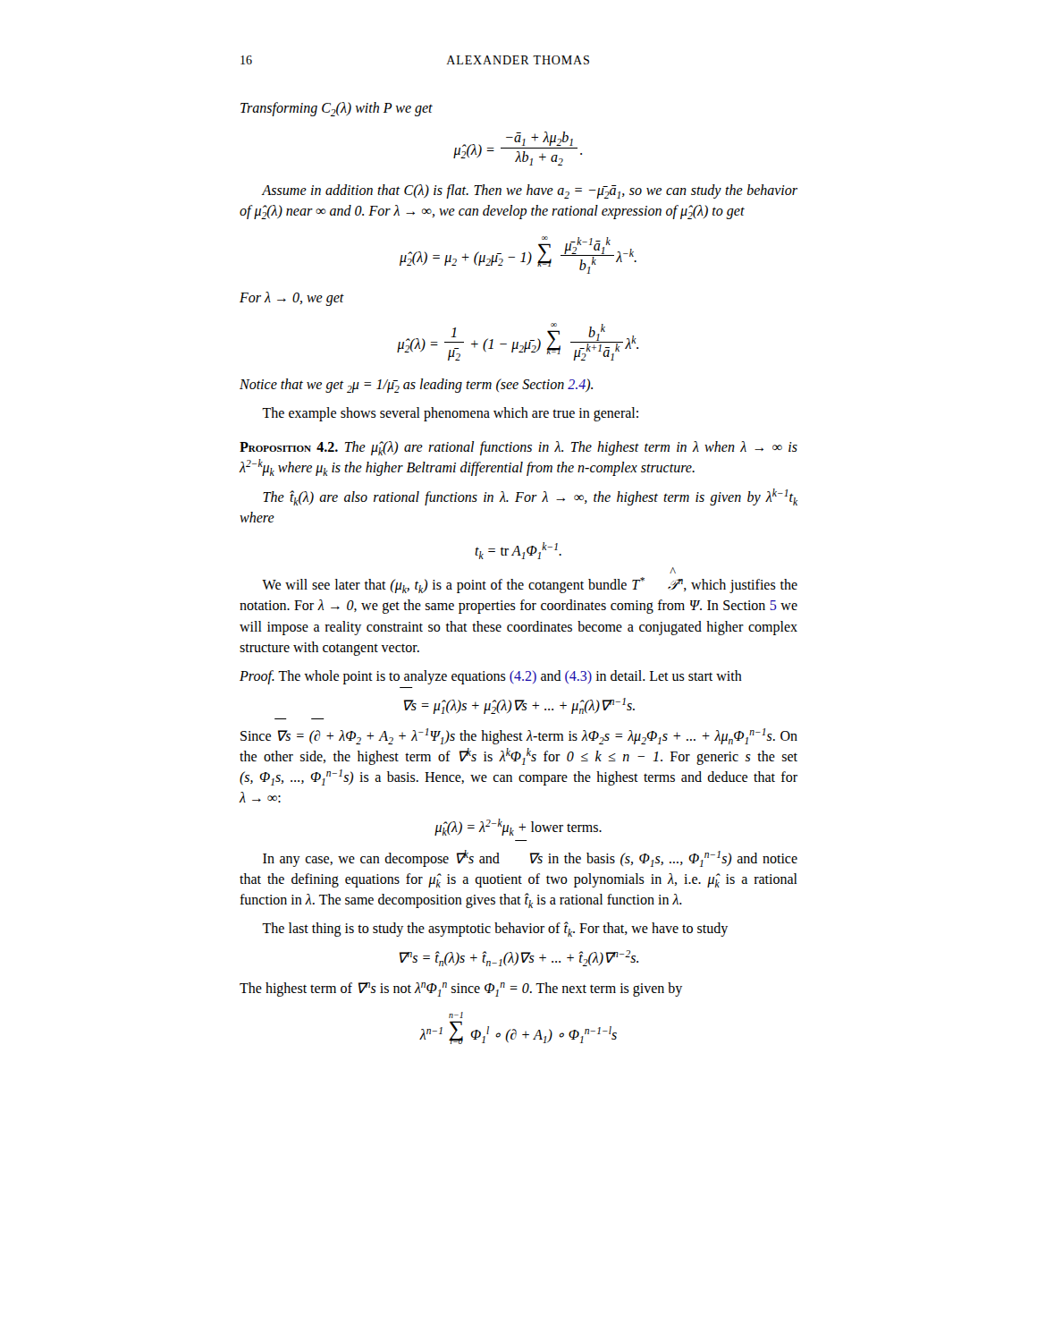16
Alexander Thomas
Transforming C2(λ) with P we get
μ̂2(λ) = −ā1 + λμ2b1 λb1 + a2 .
Assume in addition that C(λ) is flat. Then we have a2 = −μ̄2ā1, so we can study the behavior of μ̂2(λ) near ∞ and 0. For λ → ∞, we can develop the rational expression of μ̂2(λ) to get
μ̂2(λ) = μ2 + (μ2μ̄2 − 1) ∞∑k=1 μ̄2k−1ā1k b1k λ−k.
For λ → 0, we get
μ̂2(λ) = 1 μ̄2 + (1 − μ2μ̄2) ∞∑k=1 b1k μ̄2k+1ā1k λk.
Notice that we get 2μ = 1/μ̄2 as leading term (see Section 2.4).
The example shows several phenomena which are true in general:
Proposition 4.2. The μ̂k(λ) are rational functions in λ. The highest term in λ when λ → ∞ is λ2−kμk where μk is the higher Beltrami differential from the n-complex structure.
The t̂k(λ) are also rational functions in λ. For λ → ∞, the highest term is given by λk−1tk where
tk = tr A1Φ1k−1.
We will see later that (μk, tk) is a point of the cotangent bundle T*𝒯^n, which justifies the notation. For λ → 0, we get the same properties for coordinates coming from Ψ. In Section 5 we will impose a reality constraint so that these coordinates become a conjugated higher complex structure with cotangent vector.
Proof. The whole point is to analyze equations (4.2) and (4.3) in detail. Let us start with
∇s = μ̂1(λ)s + μ̂2(λ)∇s + ... + μ̂n(λ)∇n−1s.
Since ∇s = (∂ + λΦ2 + A2 + λ−1Ψ1)s the highest λ-term is λΦ2s = λμ2Φ1s + ... + λμnΦ1n−1s. On the other side, the highest term of ∇ks is λkΦ1ks for 0 ≤ k ≤ n − 1. For generic s the set (s, Φ1s, ..., Φ1n−1s) is a basis. Hence, we can compare the highest terms and deduce that for λ → ∞:
μ̂k(λ) = λ2−kμk + lower terms.
In any case, we can decompose ∇ks and ∇s in the basis (s, Φ1s, ..., Φ1n−1s) and notice that the defining equations for μ̂k is a quotient of two polynomials in λ, i.e. μ̂k is a rational function in λ. The same decomposition gives that t̂k is a rational function in λ.
The last thing is to study the asymptotic behavior of t̂k. For that, we have to study
∇ns = t̂n(λ)s + t̂n−1(λ)∇s + ... + t̂2(λ)∇n−2s.
The highest term of ∇ns is not λnΦ1n since Φ1n = 0. The next term is given by
λn−1 n−1∑l=0 Φ1l ∘ (∂ + A1) ∘ Φ1n−1−ls